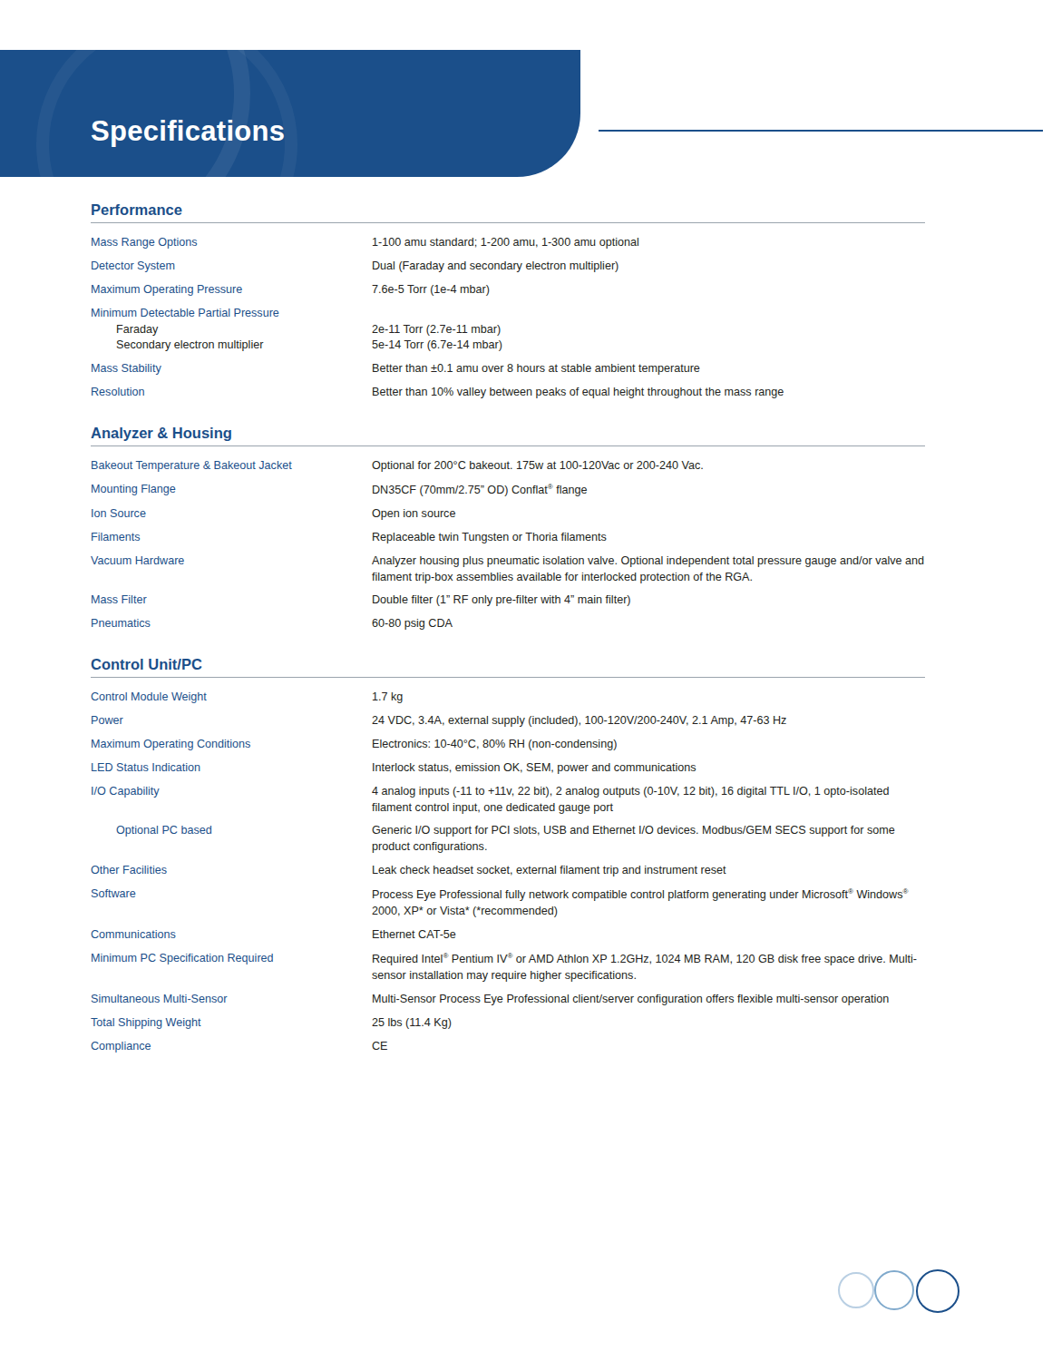Specifications
Performance
| Mass Range Options | 1-100 amu standard; 1-200 amu, 1-300 amu optional |
| Detector System | Dual (Faraday and secondary electron multiplier) |
| Maximum Operating Pressure | 7.6e-5 Torr (1e-4 mbar) |
| Minimum Detectable Partial Pressure Faraday Secondary electron multiplier | 2e-11 Torr (2.7e-11 mbar) 5e-14 Torr (6.7e-14 mbar) |
| Mass Stability | Better than ±0.1 amu over 8 hours at stable ambient temperature |
| Resolution | Better than 10% valley between peaks of equal height throughout the mass range |
Analyzer & Housing
| Bakeout Temperature & Bakeout Jacket | Optional for 200°C bakeout. 175w at 100-120Vac or 200-240 Vac. |
| Mounting Flange | DN35CF (70mm/2.75” OD) Conflat ® flange |
| Ion Source | Open ion source |
| Filaments | Replaceable twin Tungsten or Thoria filaments |
| Vacuum Hardware | Analyzer housing plus pneumatic isolation valve. Optional independent total pressure gauge and/or valve and filament trip-box assemblies available for interlocked protection of the RGA. |
| Mass Filter | Double filter (1” RF only pre-filter with 4” main filter) |
| Pneumatics | 60-80 psig CDA |
Control Unit/PC
| Control Module Weight | 1.7 kg |
| Power | 24 VDC, 3.4A, external supply (included), 100-120V/200-240V, 2.1 Amp, 47-63 Hz |
| Maximum Operating Conditions | Electronics: 10-40°C, 80% RH (non-condensing) |
| LED Status Indication | Interlock status, emission OK, SEM, power and communications |
| I/O Capability | 4 analog inputs (-11 to +11v, 22 bit), 2 analog outputs (0-10V, 12 bit), 16 digital TTL I/O, 1 opto-isolated filament control input, one dedicated gauge port |
| Optional PC based | Generic I/O support for PCI slots, USB and Ethernet I/O devices. Modbus/GEM SECS support for some product configurations. |
| Other Facilities | Leak check headset socket, external filament trip and instrument reset |
| Software | Process Eye Professional fully network compatible control platform generating under Microsoft ® Windows ® 2000, XP* or Vista* (*recommended) |
| Communications | Ethernet CAT-5e |
| Minimum PC Specification Required | Required Intel ® Pentium IV ® or AMD Athlon XP 1.2GHz, 1024 MB RAM, 120 GB disk free space drive. Multi-sensor installation may require higher specifications. |
| Simultaneous Multi-Sensor | Multi-Sensor Process Eye Professional client/server configuration offers flexible multi-sensor operation |
| Total Shipping Weight | 25 lbs (11.4 Kg) |
| Compliance | CE |